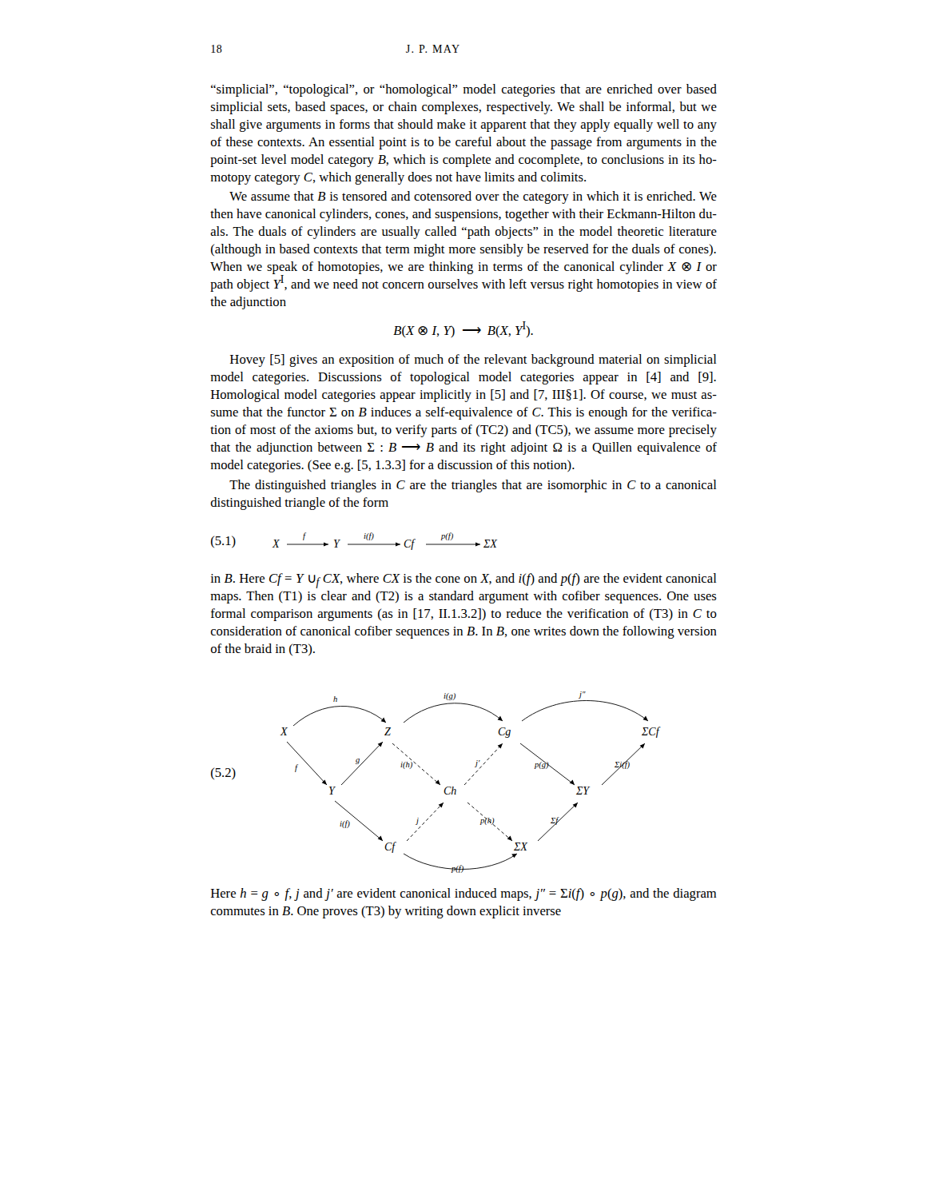18 J. P. May
“simplicial”, “topological”, or “homological” model categories that are enriched over based simplicial sets, based spaces, or chain complexes, respectively. We shall be informal, but we shall give arguments in forms that should make it apparent that they apply equally well to any of these contexts. An essential point is to be careful about the passage from arguments in the point-set level model category B, which is complete and cocomplete, to conclusions in its homotopy category C, which generally does not have limits and colimits.
We assume that B is tensored and cotensored over the category in which it is enriched. We then have canonical cylinders, cones, and suspensions, together with their Eckmann-Hilton duals. The duals of cylinders are usually called “path objects” in the model theoretic literature (although in based contexts that term might more sensibly be reserved for the duals of cones). When we speak of homotopies, we are thinking in terms of the canonical cylinder X ⊗ I or path object YI, and we need not concern ourselves with left versus right homotopies in view of the adjunction
B(X ⊗ I, Y) ⟶ B(X, YI).
Hovey [5] gives an exposition of much of the relevant background material on simplicial model categories. Discussions of topological model categories appear in [4] and [9]. Homological model categories appear implicitly in [5] and [7, III§1]. Of course, we must assume that the functor Σ on B induces a self-equivalence of C. This is enough for the verification of most of the axioms but, to verify parts of (TC2) and (TC5), we assume more precisely that the adjunction between Σ : B ⟶ B and its right adjoint Ω is a Quillen equivalence of model categories. (See e.g. [5, 1.3.3] for a discussion of this notion).
The distinguished triangles in C are the triangles that are isomorphic in C to a canonical distinguished triangle of the form
(5.1)
X f Y i(f) Cf p(f) ΣX
in B. Here Cf = Y ∪f CX, where CX is the cone on X, and i(f) and p(f) are the evident canonical maps. Then (T1) is clear and (T2) is a standard argument with cofiber sequences. One uses formal comparison arguments (as in [17, II.1.3.2]) to reduce the verification of (T3) in C to consideration of canonical cofiber sequences in B. In B, one writes down the following version of the braid in (T3).
(5.2)
X Z Cg ΣCf Y Ch ΣY Cf ΣX h i(g) j″ f g i(h) j′ p(g) Σi(f) i(f) j p(h) Σf p(f)
Here h = g ∘ f, j and j′ are evident canonical induced maps, j″ = Σi(f) ∘ p(g), and the diagram commutes in B. One proves (T3) by writing down explicit inverse